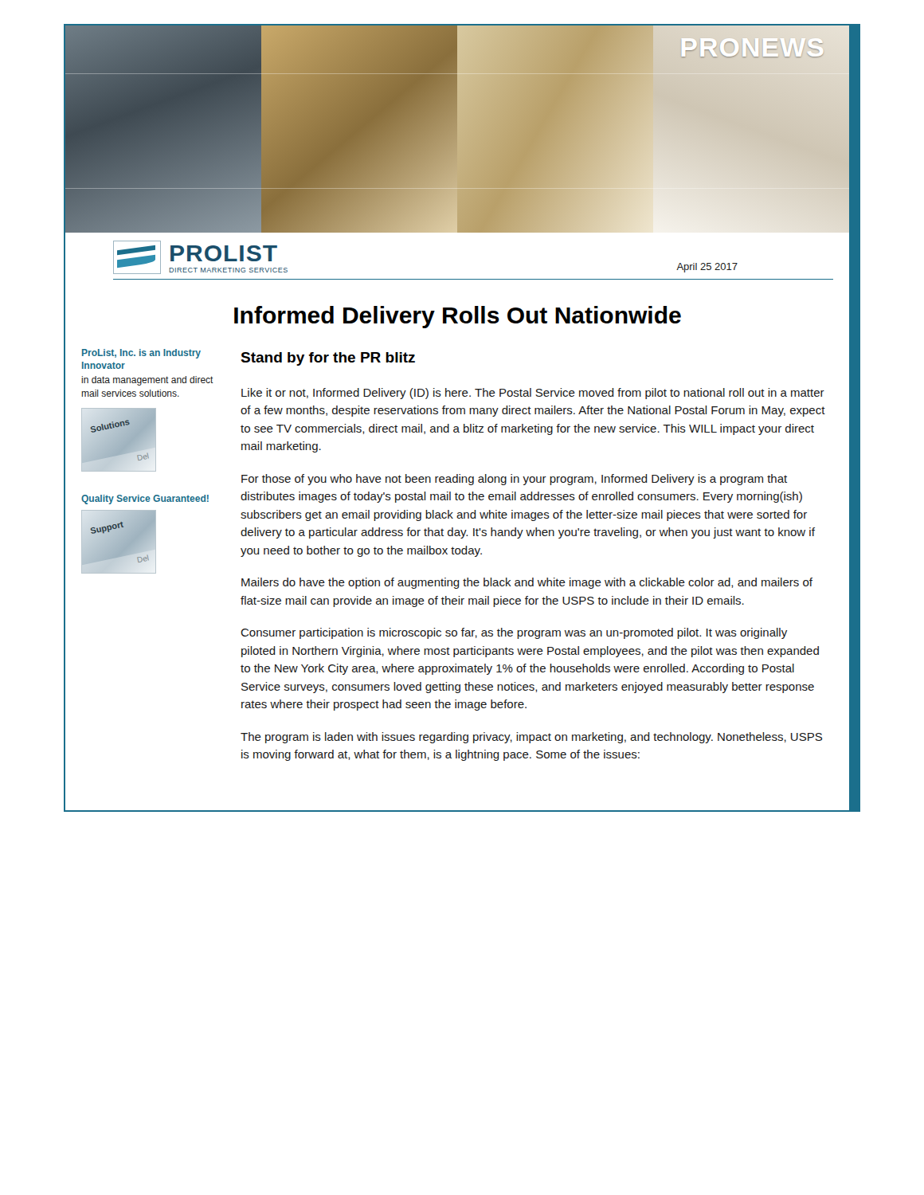PRONEWS
PROLIST
DIRECT MARKETING SERVICES
April 25 2017
Informed Delivery Rolls Out Nationwide
ProList, Inc. is an Industry Innovator
in data management and direct mail services solutions.
Solutions Del
Quality Service Guaranteed!
Support Del
Stand by for the PR blitz
Like it or not, Informed Delivery (ID) is here. The Postal Service moved from pilot to national roll out in a matter of a few months, despite reservations from many direct mailers. After the National Postal Forum in May, expect to see TV commercials, direct mail, and a blitz of marketing for the new service. This WILL impact your direct mail marketing.
For those of you who have not been reading along in your program, Informed Delivery is a program that distributes images of today's postal mail to the email addresses of enrolled consumers. Every morning(ish) subscribers get an email providing black and white images of the letter-size mail pieces that were sorted for delivery to a particular address for that day. It's handy when you're traveling, or when you just want to know if you need to bother to go to the mailbox today.
Mailers do have the option of augmenting the black and white image with a clickable color ad, and mailers of flat-size mail can provide an image of their mail piece for the USPS to include in their ID emails.
Consumer participation is microscopic so far, as the program was an un-promoted pilot. It was originally piloted in Northern Virginia, where most participants were Postal employees, and the pilot was then expanded to the New York City area, where approximately 1% of the households were enrolled. According to Postal Service surveys, consumers loved getting these notices, and marketers enjoyed measurably better response rates where their prospect had seen the image before.
The program is laden with issues regarding privacy, impact on marketing, and technology. Nonetheless, USPS is moving forward at, what for them, is a lightning pace. Some of the issues: